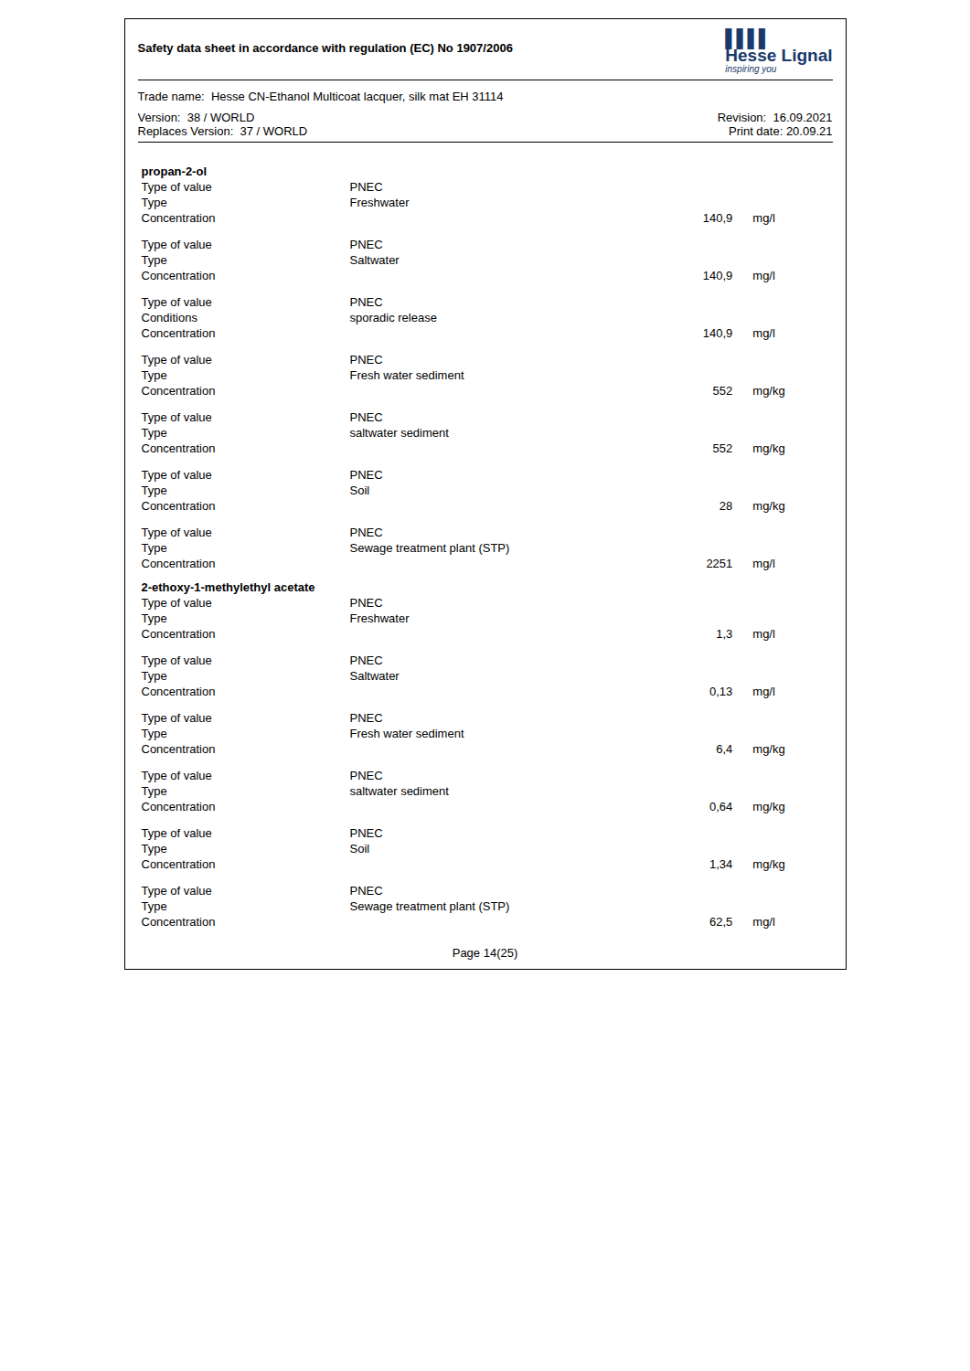Safety data sheet in accordance with regulation (EC) No 1907/2006
▌▌▌▌
Hesse Lignal
inspiring you
Trade name: Hesse CN-Ethanol Multicoat lacquer, silk mat EH 31114
Version: 38 / WORLD
Revision: 16.09.2021
Replaces Version: 37 / WORLD
Print date: 20.09.21
| propan-2-ol |
| Type of value | PNEC | | |
| Type | Freshwater | | |
| Concentration | | 140,9 | mg/l |
| Type of value | PNEC | | |
| Type | Saltwater | | |
| Concentration | | 140,9 | mg/l |
| Type of value | PNEC | | |
| Conditions | sporadic release | | |
| Concentration | | 140,9 | mg/l |
| Type of value | PNEC | | |
| Type | Fresh water sediment | | |
| Concentration | | 552 | mg/kg |
| Type of value | PNEC | | |
| Type | saltwater sediment | | |
| Concentration | | 552 | mg/kg |
| Type of value | PNEC | | |
| Type | Soil | | |
| Concentration | | 28 | mg/kg |
| Type of value | PNEC | | |
| Type | Sewage treatment plant (STP) | | |
| Concentration | | 2251 | mg/l |
| 2-ethoxy-1-methylethyl acetate |
| Type of value | PNEC | | |
| Type | Freshwater | | |
| Concentration | | 1,3 | mg/l |
| Type of value | PNEC | | |
| Type | Saltwater | | |
| Concentration | | 0,13 | mg/l |
| Type of value | PNEC | | |
| Type | Fresh water sediment | | |
| Concentration | | 6,4 | mg/kg |
| Type of value | PNEC | | |
| Type | saltwater sediment | | |
| Concentration | | 0,64 | mg/kg |
| Type of value | PNEC | | |
| Type | Soil | | |
| Concentration | | 1,34 | mg/kg |
| Type of value | PNEC | | |
| Type | Sewage treatment plant (STP) | | |
| Concentration | | 62,5 | mg/l |
Page 14(25)